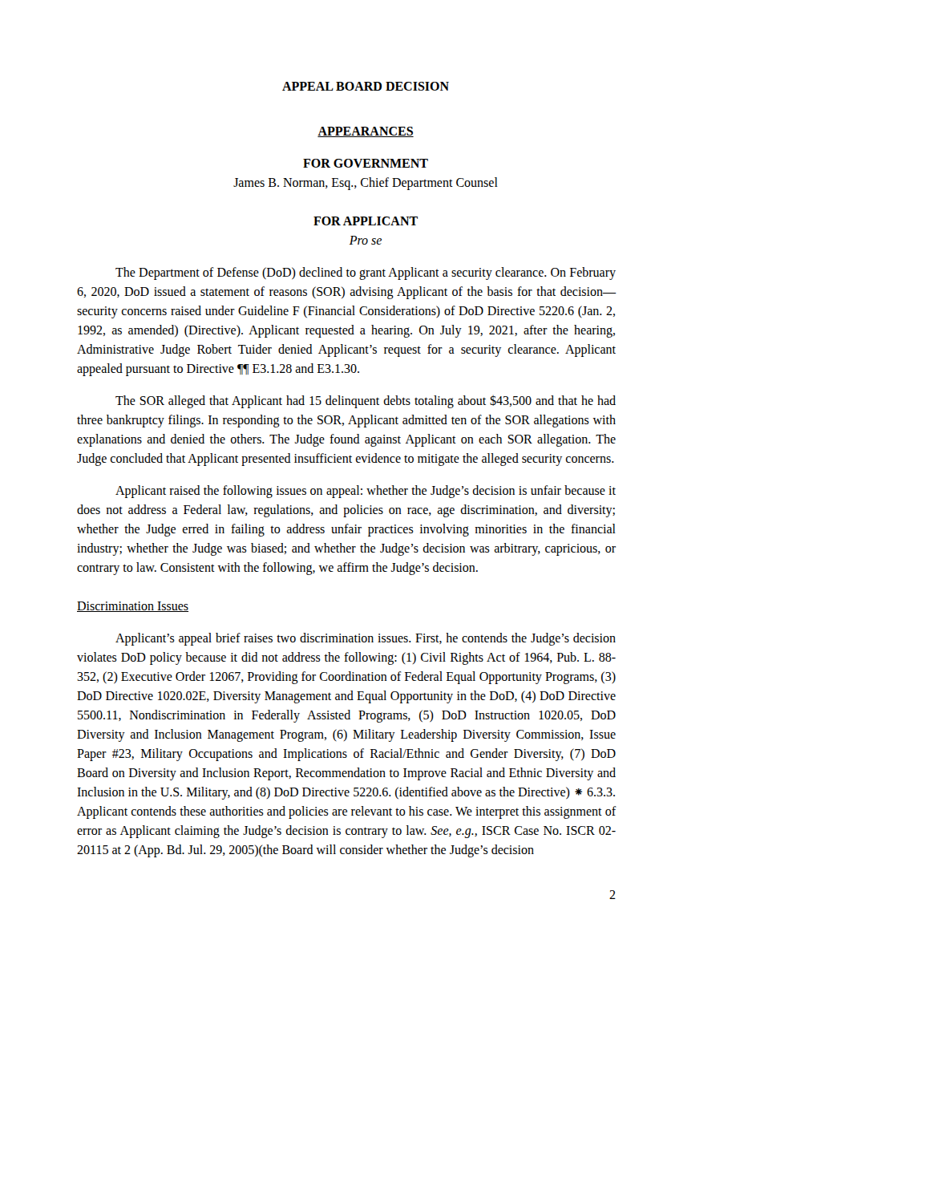APPEAL BOARD DECISION
APPEARANCES
FOR GOVERNMENT
James B. Norman, Esq., Chief Department Counsel
FOR APPLICANT
Pro se
The Department of Defense (DoD) declined to grant Applicant a security clearance. On February 6, 2020, DoD issued a statement of reasons (SOR) advising Applicant of the basis for that decision—security concerns raised under Guideline F (Financial Considerations) of DoD Directive 5220.6 (Jan. 2, 1992, as amended) (Directive). Applicant requested a hearing. On July 19, 2021, after the hearing, Administrative Judge Robert Tuider denied Applicant’s request for a security clearance. Applicant appealed pursuant to Directive ¶¶ E3.1.28 and E3.1.30.
The SOR alleged that Applicant had 15 delinquent debts totaling about $43,500 and that he had three bankruptcy filings. In responding to the SOR, Applicant admitted ten of the SOR allegations with explanations and denied the others. The Judge found against Applicant on each SOR allegation. The Judge concluded that Applicant presented insufficient evidence to mitigate the alleged security concerns.
Applicant raised the following issues on appeal: whether the Judge’s decision is unfair because it does not address a Federal law, regulations, and policies on race, age discrimination, and diversity; whether the Judge erred in failing to address unfair practices involving minorities in the financial industry; whether the Judge was biased; and whether the Judge’s decision was arbitrary, capricious, or contrary to law. Consistent with the following, we affirm the Judge’s decision.
Discrimination Issues
Applicant’s appeal brief raises two discrimination issues. First, he contends the Judge’s decision violates DoD policy because it did not address the following: (1) Civil Rights Act of 1964, Pub. L. 88-352, (2) Executive Order 12067, Providing for Coordination of Federal Equal Opportunity Programs, (3) DoD Directive 1020.02E, Diversity Management and Equal Opportunity in the DoD, (4) DoD Directive 5500.11, Nondiscrimination in Federally Assisted Programs, (5) DoD Instruction 1020.05, DoD Diversity and Inclusion Management Program, (6) Military Leadership Diversity Commission, Issue Paper #23, Military Occupations and Implications of Racial/Ethnic and Gender Diversity, (7) DoD Board on Diversity and Inclusion Report, Recommendation to Improve Racial and Ethnic Diversity and Inclusion in the U.S. Military, and (8) DoD Directive 5220.6. (identified above as the Directive) ⁕ 6.3.3. Applicant contends these authorities and policies are relevant to his case. We interpret this assignment of error as Applicant claiming the Judge’s decision is contrary to law. See, e.g., ISCR Case No. ISCR 02-20115 at 2 (App. Bd. Jul. 29, 2005)(the Board will consider whether the Judge’s decision
2